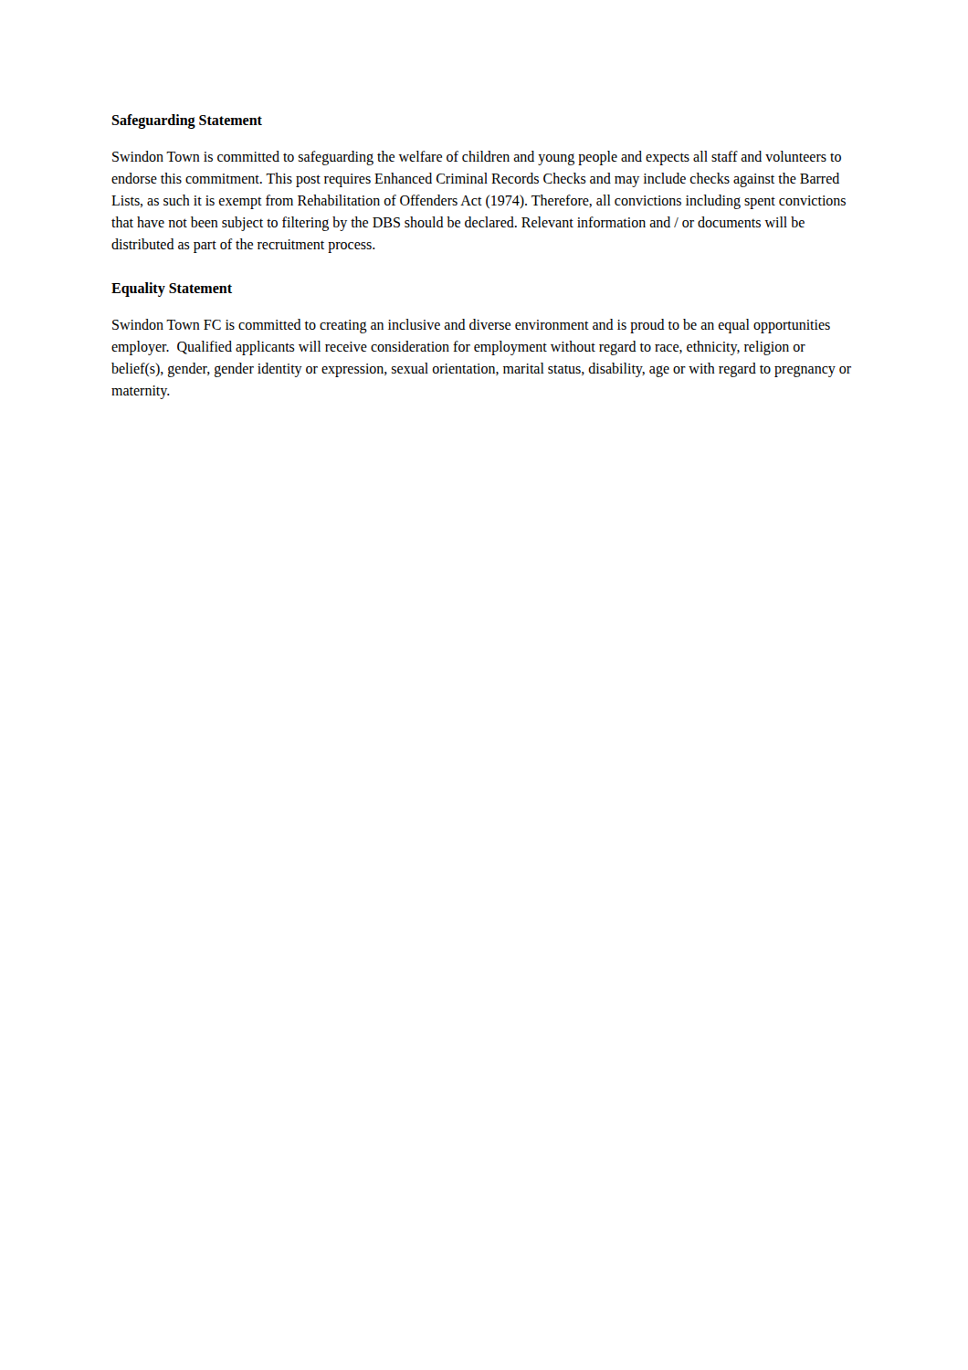Safeguarding Statement
Swindon Town is committed to safeguarding the welfare of children and young people and expects all staff and volunteers to endorse this commitment. This post requires Enhanced Criminal Records Checks and may include checks against the Barred Lists, as such it is exempt from Rehabilitation of Offenders Act (1974). Therefore, all convictions including spent convictions that have not been subject to filtering by the DBS should be declared. Relevant information and / or documents will be distributed as part of the recruitment process.
Equality Statement
Swindon Town FC is committed to creating an inclusive and diverse environment and is proud to be an equal opportunities employer. Qualified applicants will receive consideration for employment without regard to race, ethnicity, religion or belief(s), gender, gender identity or expression, sexual orientation, marital status, disability, age or with regard to pregnancy or maternity.